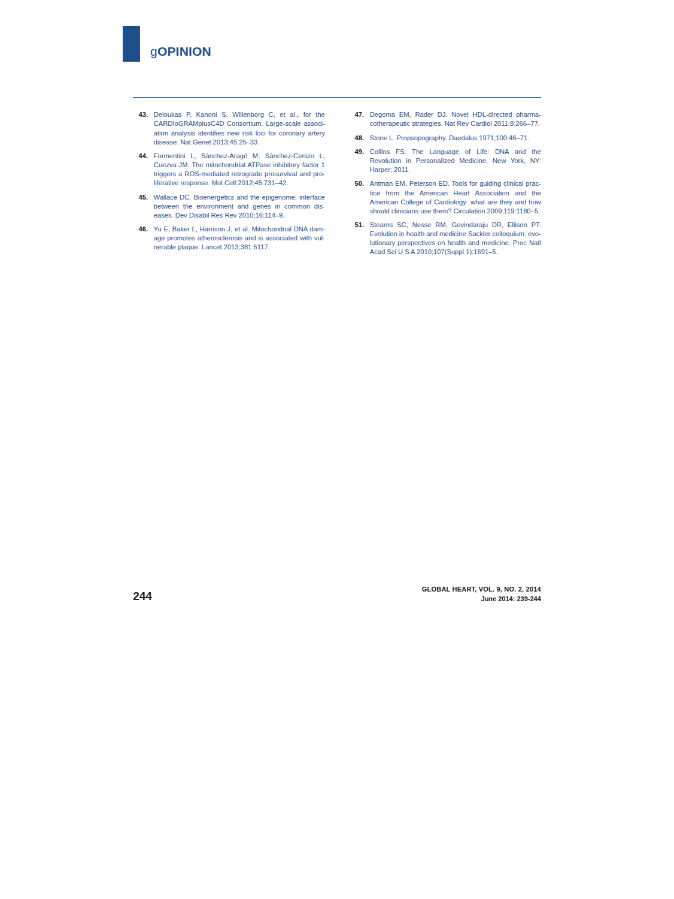g OPINION
43. Deloukas P, Kanoni S, Willenborg C, et al., for the CARDIoGRAMplusC4D Consortium. Large-scale association analysis identifies new risk loci for coronary artery disease. Nat Genet 2013;45:25–33.
44. Formentini L, Sánchez-Aragó M, Sánchez-Cenizo L, Cuezva JM. The mitochondrial ATPase inhibitory factor 1 triggers a ROS-mediated retrograde prosurvival and proliferative response. Mol Cell 2012;45:731–42.
45. Wallace DC. Bioenergetics and the epigenome: interface between the environment and genes in common diseases. Dev Disabil Res Rev 2010;16:114–9.
46. Yu E, Baker L, Harrison J, et al. Mitochondrial DNA damage promotes atherosclerosis and is associated with vulnerable plaque. Lancet 2013;381:5117.
47. Degoma EM, Rader DJ. Novel HDL-directed pharmacotherapeutic strategies. Nat Rev Cardiol 2011;8:266–77.
48. Stone L. Propsopography. Daedalus 1971;100:46–71.
49. Collins FS. The Language of Life: DNA and the Revolution in Personalized Medicine. New York, NY: Harper; 2011.
50. Antman EM, Peterson ED. Tools for guiding clinical practice from the American Heart Association and the American College of Cardiology: what are they and how should clinicians use them? Circulation 2009;119:1180–5.
51. Stearns SC, Nesse RM, Govindaraju DR, Ellison PT. Evolution in health and medicine Sackler colloquium: evolutionary perspectives on health and medicine. Proc Natl Acad Sci U S A 2010;107(Suppl 1):1691–5.
244
GLOBAL HEART, VOL. 9, NO. 2, 2014
June 2014: 239-244